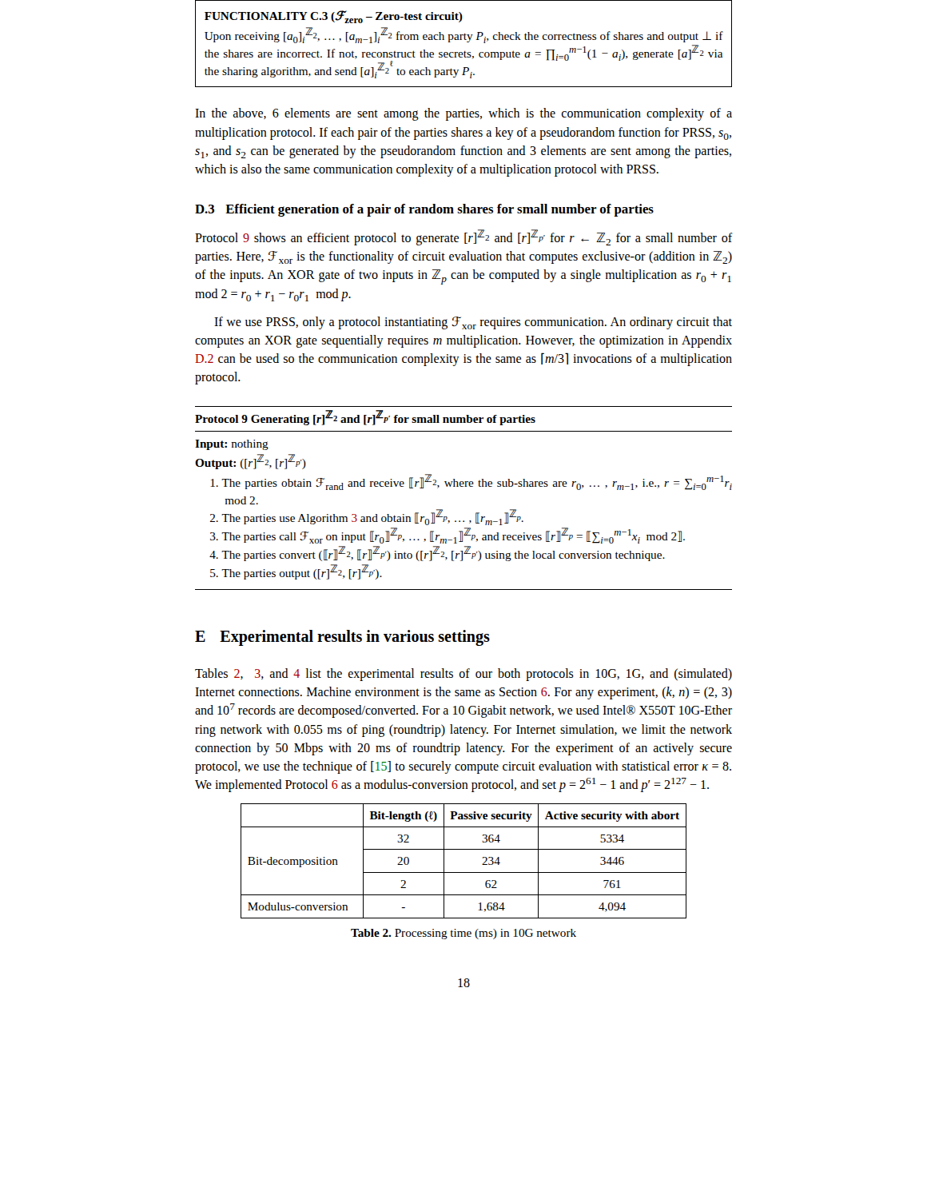FUNCTIONALITY C.3 (ℱzero – Zero-test circuit)
Upon receiving [a0]iℤ2, … , [am−1]iℤ2 from each party Pi, check the correctness of shares and output ⊥ if the shares are incorrect. If not, reconstruct the secrets, compute a = ∏i=0m−1(1 − ai), generate [a]ℤ2 via the sharing algorithm, and send [a]iℤ2ℓ to each party Pi.
In the above, 6 elements are sent among the parties, which is the communication complexity of a multiplication protocol. If each pair of the parties shares a key of a pseudorandom function for PRSS, s0, s1, and s2 can be generated by the pseudorandom function and 3 elements are sent among the parties, which is also the same communication complexity of a multiplication protocol with PRSS.
D.3 Efficient generation of a pair of random shares for small number of parties
Protocol 9 shows an efficient protocol to generate [r]ℤ2 and [r]ℤp′ for r ← ℤ2 for a small number of parties. Here, ℱxor is the functionality of circuit evaluation that computes exclusive-or (addition in ℤ2) of the inputs. An XOR gate of two inputs in ℤp can be computed by a single multiplication as r0 + r1 mod 2 = r0 + r1 − r0r1 mod p.
If we use PRSS, only a protocol instantiating ℱxor requires communication. An ordinary circuit that computes an XOR gate sequentially requires m multiplication. However, the optimization in Appendix D.2 can be used so the communication complexity is the same as ⌈m/3⌉ invocations of a multiplication protocol.
Protocol 9 Generating [r]ℤ2 and [r]ℤp′ for small number of parties
Input: nothing
Output: ([r]ℤ2, [r]ℤp′)
The parties obtain ℱrand and receive ⟦r⟧ℤ2, where the sub-shares are r0, … , rm−1, i.e., r = ∑i=0m−1ri mod 2.
The parties use Algorithm 3 and obtain ⟦r0⟧ℤp, … , ⟦rm−1⟧ℤp.
The parties call ℱxor on input ⟦r0⟧ℤp, … , ⟦rm−1⟧ℤp, and receives ⟦r⟧ℤp = ⟦∑i=0m−1xi mod 2⟧.
The parties convert (⟦r⟧ℤ2, ⟦r⟧ℤp′) into ([r]ℤ2, [r]ℤp′) using the local conversion technique.
The parties output ([r]ℤ2, [r]ℤp′).
EExperimental results in various settings
Tables 2, 3, and 4 list the experimental results of our both protocols in 10G, 1G, and (simulated) Internet connections. Machine environment is the same as Section 6. For any experiment, (k, n) = (2, 3) and 107 records are decomposed/converted. For a 10 Gigabit network, we used Intel® X550T 10G-Ether ring network with 0.055 ms of ping (roundtrip) latency. For Internet simulation, we limit the network connection by 50 Mbps with 20 ms of roundtrip latency. For the experiment of an actively secure protocol, we use the technique of [15] to securely compute circuit evaluation with statistical error κ = 8. We implemented Protocol 6 as a modulus-conversion protocol, and set p = 261 − 1 and p′ = 2127 − 1.
| | Bit-length (ℓ) | Passive security | Active security with abort |
| --- | --- | --- | --- |
| Bit-decomposition | 32 | 364 | 5334 |
| 20 | 234 | 3446 |
| 2 | 62 | 761 |
| Modulus-conversion | - | 1,684 | 4,094 |
Table 2. Processing time (ms) in 10G network
18